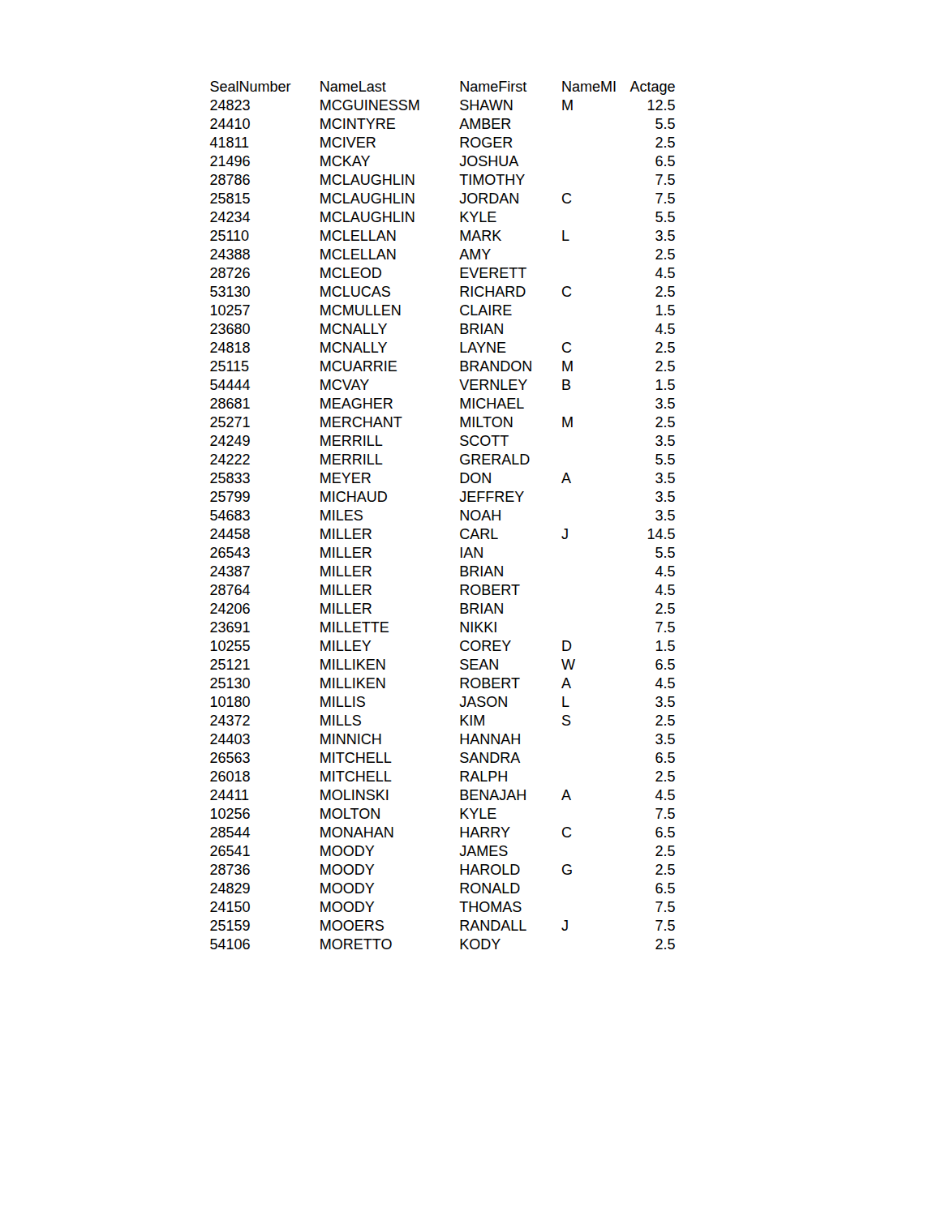| SealNumber | NameLast | NameFirst | NameMI | Actage |
| --- | --- | --- | --- | --- |
| 24823 | MCGUINESSM | SHAWN | M | 12.5 |
| 24410 | MCINTYRE | AMBER | | 5.5 |
| 41811 | MCIVER | ROGER | | 2.5 |
| 21496 | MCKAY | JOSHUA | | 6.5 |
| 28786 | MCLAUGHLIN | TIMOTHY | | 7.5 |
| 25815 | MCLAUGHLIN | JORDAN | C | 7.5 |
| 24234 | MCLAUGHLIN | KYLE | | 5.5 |
| 25110 | MCLELLAN | MARK | L | 3.5 |
| 24388 | MCLELLAN | AMY | | 2.5 |
| 28726 | MCLEOD | EVERETT | | 4.5 |
| 53130 | MCLUCAS | RICHARD | C | 2.5 |
| 10257 | MCMULLEN | CLAIRE | | 1.5 |
| 23680 | MCNALLY | BRIAN | | 4.5 |
| 24818 | MCNALLY | LAYNE | C | 2.5 |
| 25115 | MCUARRIE | BRANDON | M | 2.5 |
| 54444 | MCVAY | VERNLEY | B | 1.5 |
| 28681 | MEAGHER | MICHAEL | | 3.5 |
| 25271 | MERCHANT | MILTON | M | 2.5 |
| 24249 | MERRILL | SCOTT | | 3.5 |
| 24222 | MERRILL | GRERALD | | 5.5 |
| 25833 | MEYER | DON | A | 3.5 |
| 25799 | MICHAUD | JEFFREY | | 3.5 |
| 54683 | MILES | NOAH | | 3.5 |
| 24458 | MILLER | CARL | J | 14.5 |
| 26543 | MILLER | IAN | | 5.5 |
| 24387 | MILLER | BRIAN | | 4.5 |
| 28764 | MILLER | ROBERT | | 4.5 |
| 24206 | MILLER | BRIAN | | 2.5 |
| 23691 | MILLETTE | NIKKI | | 7.5 |
| 10255 | MILLEY | COREY | D | 1.5 |
| 25121 | MILLIKEN | SEAN | W | 6.5 |
| 25130 | MILLIKEN | ROBERT | A | 4.5 |
| 10180 | MILLIS | JASON | L | 3.5 |
| 24372 | MILLS | KIM | S | 2.5 |
| 24403 | MINNICH | HANNAH | | 3.5 |
| 26563 | MITCHELL | SANDRA | | 6.5 |
| 26018 | MITCHELL | RALPH | | 2.5 |
| 24411 | MOLINSKI | BENAJAH | A | 4.5 |
| 10256 | MOLTON | KYLE | | 7.5 |
| 28544 | MONAHAN | HARRY | C | 6.5 |
| 26541 | MOODY | JAMES | | 2.5 |
| 28736 | MOODY | HAROLD | G | 2.5 |
| 24829 | MOODY | RONALD | | 6.5 |
| 24150 | MOODY | THOMAS | | 7.5 |
| 25159 | MOOERS | RANDALL | J | 7.5 |
| 54106 | MORETTO | KODY | | 2.5 |